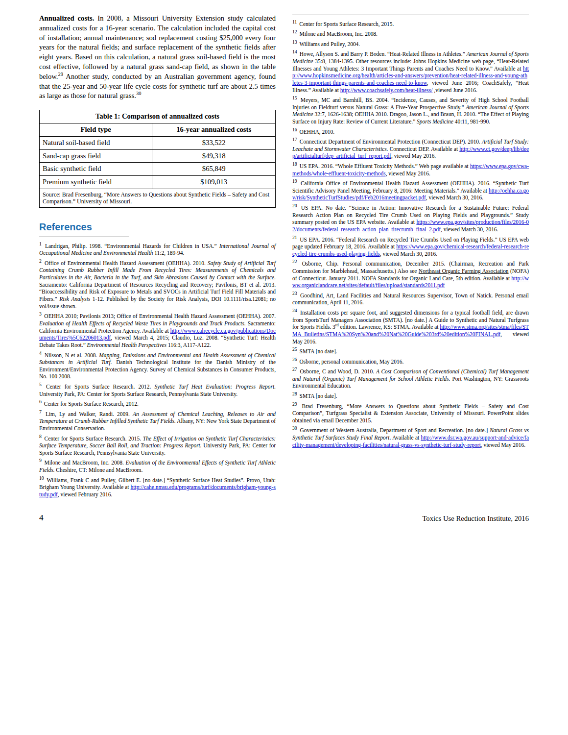Annualized costs. In 2008, a Missouri University Extension study calculated annualized costs for a 16-year scenario. The calculation included the capital cost of installation; annual maintenance; sod replacement costing $25,000 every four years for the natural fields; and surface replacement of the synthetic fields after eight years. Based on this calculation, a natural grass soil-based field is the most cost effective, followed by a natural grass sand-cap field, as shown in the table below.29 Another study, conducted by an Australian government agency, found that the 25-year and 50-year life cycle costs for synthetic turf are about 2.5 times as large as those for natural grass.30
Table 1: Comparison of annualized costs
| Field type | 16-year annualized costs |
| --- | --- |
| Natural soil-based field | $33,522 |
| Sand-cap grass field | $49,318 |
| Basic synthetic field | $65,849 |
| Premium synthetic field | $109,013 |
| Source: Brad Fresenburg, “More Answers to Questions about Synthetic Fields – Safety and Cost Comparison.” University of Missouri. |
References
1 Landrigan, Philip. 1998. “Environmental Hazards for Children in USA.” International Journal of Occupational Medicine and Environmental Health 11:2, 189-94.
2 Office of Environmental Health Hazard Assessment (OEHHA). 2010. Safety Study of Artificial Turf Containing Crumb Rubber Infill Made From Recycled Tires: Measurements of Chemicals and Particulates in the Air, Bacteria in the Turf, and Skin Abrasions Caused by Contact with the Surface. Sacramento: California Department of Resources Recycling and Recovery; Pavilonis, BT et al. 2013. “Bioaccessibility and Risk of Exposure to Metals and SVOCs in Artificial Turf Field Fill Materials and Fibers.” Risk Analysis 1-12. Published by the Society for Risk Analysis, DOI 10.1111/risa.12081; no vol/issue shown.
3 OEHHA 2010; Pavilonis 2013; Office of Environmental Health Hazard Assessment (OEHHA). 2007. Evaluation of Health Effects of Recycled Waste Tires in Playgrounds and Track Products. Sacramento: California Environmental Protection Agency. Available at http://www.calrecycle.ca.gov/publications/Documents/Tires%5C62206013.pdf, viewed March 4, 2015; Claudio, Luz. 2008. “Synthetic Turf: Health Debate Takes Root.” Environmental Health Perspectives 116:3, A117-A122.
4 Nilsson, N et al. 2008. Mapping, Emissions and Environmental and Health Assessment of Chemical Substances in Artificial Turf. Danish Technological Institute for the Danish Ministry of the Environment/Environmental Protection Agency. Survey of Chemical Substances in Consumer Products, No. 100 2008.
5 Center for Sports Surface Research. 2012. Synthetic Turf Heat Evaluation: Progress Report. University Park, PA: Center for Sports Surface Research, Pennsylvania State University.
6 Center for Sports Surface Research, 2012.
7 Lim, Ly and Walker, Randi. 2009. An Assessment of Chemical Leaching, Releases to Air and Temperature at Crumb-Rubber Infilled Synthetic Turf Fields. Albany, NY: New York State Department of Environmental Conservation.
8 Center for Sports Surface Research. 2015. The Effect of Irrigation on Synthetic Turf Characteristics: Surface Temperature, Soccer Ball Roll, and Traction: Progress Report. University Park, PA: Center for Sports Surface Research, Pennsylvania State University.
9 Milone and MacBroom, Inc. 2008. Evaluation of the Environmental Effects of Synthetic Turf Athletic Fields. Cheshire, CT: Milone and MacBroom.
10 Williams, Frank C and Pulley, Gilbert E. [no date.] “Synthetic Surface Heat Studies”. Provo, Utah: Brigham Young University. Available at http://cahe.nmsu.edu/programs/turf/documents/brigham-young-study.pdf, viewed February 2016.
11 Center for Sports Surface Research, 2015.
12 Milone and MacBroom, Inc. 2008.
13 Williams and Pulley, 2004.
14 Howe, Allyson S. and Barry P. Boden. “Heat-Related Illness in Athletes.” American Journal of Sports Medicine 35:8, 1384-1395. Other resources include: Johns Hopkins Medicine web page, “Heat-Related Illnesses and Young Athletes: 3 Important Things Parents and Coaches Need to Know.” Available at http://www.hopkinsmedicine.org/health/articles-and-answers/prevention/heat-related-illness-and-young-athletes-3-important-things-parents-and-coaches-need-to-know, viewed June 2016; CoachSafely, “Heat Illness.” Available at http://www.coachsafely.com/heat-illness/ ,viewed June 2016.
15 Meyers, MC and Barnhill, BS. 2004. “Incidence, Causes, and Severity of High School Football Injuries on Fieldturf versus Natural Grass: A Five-Year Prospective Study.” American Journal of Sports Medicine 32:7, 1626-1638; OEHHA 2010. Dragoo, Jason L., and Braun, H. 2010. “The Effect of Playing Surface on Injury Rate: Review of Current Literature.” Sports Medicine 40:11, 981-990.
16 OEHHA, 2010.
17 Connecticut Department of Environmental Protection (Connecticut DEP). 2010. Artificial Turf Study: Leachate and Stormwater Characteristics. Connecticut DEP. Available at http://www.ct.gov/deep/lib/deep/artificialturf/dep_artificial_turf_report.pdf, viewed May 2016.
18 US EPA. 2016. “Whole Effluent Toxicity Methods.” Web page available at https://www.epa.gov/cwa-methods/whole-effluent-toxicity-methods, viewed May 2016.
19 California Office of Environmental Health Hazard Assessment (OEHHA). 2016. “Synthetic Turf Scientific Advisory Panel Meeting, February 8, 2016: Meeting Materials.” Available at http://oehha.ca.gov/risk/SyntheticTurfStudies/pdf/Feb2016meetingpacket.pdf, viewed March 30, 2016.
20 US EPA. No date. “Science in Action: Innovative Research for a Sustainable Future: Federal Research Action Plan on Recycled Tire Crumb Used on Playing Fields and Playgrounds.” Study summary posted on the US EPA website. Available at https://www.epa.gov/sites/production/files/2016-02/documents/federal_research_action_plan_tirecrumb_final_2.pdf, viewed March 30, 2016.
21 US EPA. 2016. “Federal Research on Recycled Tire Crumbs Used on Playing Fields.” US EPA web page updated February 18, 2016. Available at https://www.epa.gov/chemical-research/federal-research-recycled-tire-crumbs-used-playing-fields, viewed March 30, 2016.
22 Osborne, Chip. Personal communication, December 2015. (Chairman, Recreation and Park Commission for Marblehead, Massachusetts.) Also see Northeast Organic Farming Association (NOFA) of Connecticut. January 2011. NOFA Standards for Organic Land Care, 5th edition. Available at http://www.organiclandcare.net/sites/default/files/upload/standards2011.pdf
23 Goodhind, Art, Land Facilities and Natural Resources Supervisor, Town of Natick. Personal email communication, April 11, 2016.
24 Installation costs per square foot, and suggested dimensions for a typical football field, are drawn from SportsTurf Managers Association (SMTA). [no date.] A Guide to Synthetic and Natural Turfgrass for Sports Fields. 3rd edition. Lawrence, KS: STMA. Available at http://www.stma.org/sites/stma/files/STMA_Bulletins/STMA%20Syn%20and%20Nat%20Guide%203rd%20edition%20FINAL.pdf, viewed May 2016.
25 SMTA [no date].
26 Osborne, personal communication, May 2016.
27 Osborne, C and Wood, D. 2010. A Cost Comparison of Conventional (Chemical) Turf Management and Natural (Organic) Turf Management for School Athletic Fields. Port Washington, NY: Grassroots Environmental Education.
28 SMTA [no date].
29 Brad Fresenburg, “More Answers to Questions about Synthetic Fields – Safety and Cost Comparison”, Turfgrass Specialist & Extension Associate, University of Missouri. PowerPoint slides obtained via email December 2015.
30 Government of Western Australia, Department of Sport and Recreation. [no date.] Natural Grass vs Synthetic Turf Surfaces Study Final Report. Available at http://www.dsr.wa.gov.au/support-and-advice/facility-management/developing-facilities/natural-grass-vs-synthetic-turf-study-report, viewed May 2016.
4
Toxics Use Reduction Institute, 2016